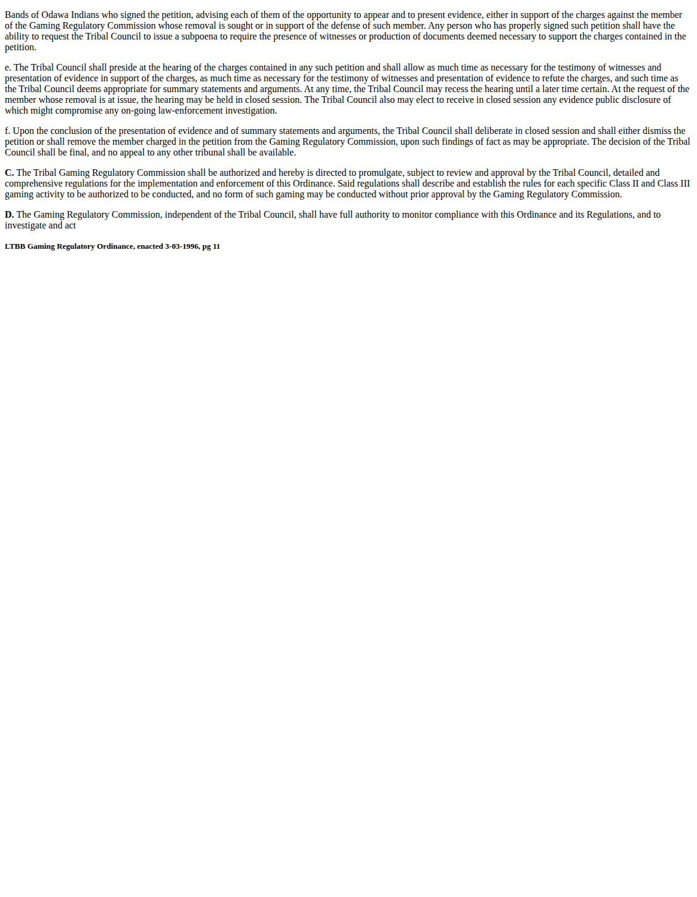Bands of Odawa Indians who signed the petition, advising each of them of the opportunity to appear and to present evidence, either in support of the charges against the member of the Gaming Regulatory Commission whose removal is sought or in support of the defense of such member. Any person who has properly signed such petition shall have the ability to request the Tribal Council to issue a subpoena to require the presence of witnesses or production of documents deemed necessary to support the charges contained in the petition.
e. The Tribal Council shall preside at the hearing of the charges contained in any such petition and shall allow as much time as necessary for the testimony of witnesses and presentation of evidence in support of the charges, as much time as necessary for the testimony of witnesses and presentation of evidence to refute the charges, and such time as the Tribal Council deems appropriate for summary statements and arguments. At any time, the Tribal Council may recess the hearing until a later time certain. At the request of the member whose removal is at issue, the hearing may be held in closed session. The Tribal Council also may elect to receive in closed session any evidence public disclosure of which might compromise any on-going law-enforcement investigation.
f. Upon the conclusion of the presentation of evidence and of summary statements and arguments, the Tribal Council shall deliberate in closed session and shall either dismiss the petition or shall remove the member charged in the petition from the Gaming Regulatory Commission, upon such findings of fact as may be appropriate. The decision of the Tribal Council shall be final, and no appeal to any other tribunal shall be available.
C. The Tribal Gaming Regulatory Commission shall be authorized and hereby is directed to promulgate, subject to review and approval by the Tribal Council, detailed and comprehensive regulations for the implementation and enforcement of this Ordinance. Said regulations shall describe and establish the rules for each specific Class II and Class III gaming activity to be authorized to be conducted, and no form of such gaming may be conducted without prior approval by the Gaming Regulatory Commission.
D. The Gaming Regulatory Commission, independent of the Tribal Council, shall have full authority to monitor compliance with this Ordinance and its Regulations, and to investigate and act
LTBB Gaming Regulatory Ordinance, enacted 3-03-1996, pg 11